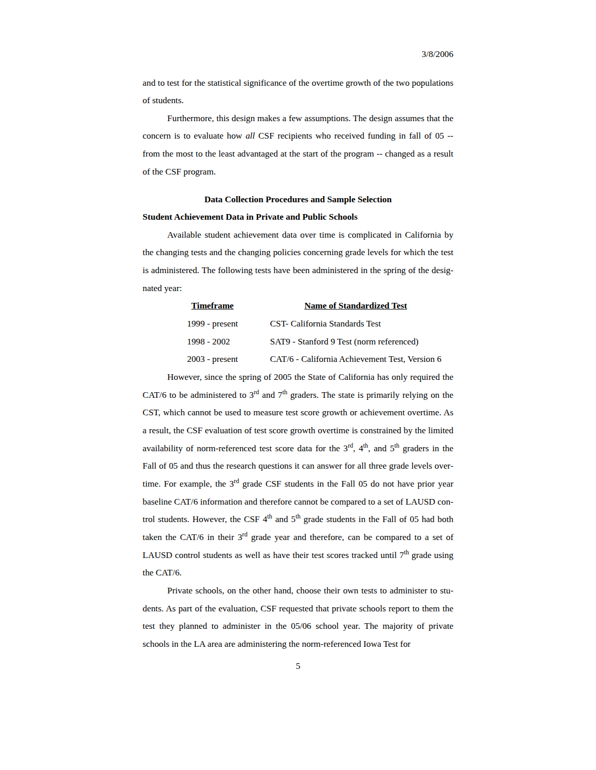3/8/2006
and to test for the statistical significance of the overtime growth of the two populations of students.
Furthermore, this design makes a few assumptions. The design assumes that the concern is to evaluate how all CSF recipients who received funding in fall of 05 -- from the most to the least advantaged at the start of the program -- changed as a result of the CSF program.
Data Collection Procedures and Sample Selection
Student Achievement Data in Private and Public Schools
Available student achievement data over time is complicated in California by the changing tests and the changing policies concerning grade levels for which the test is administered. The following tests have been administered in the spring of the designated year:
| Timeframe | Name of Standardized Test |
| --- | --- |
| 1999 - present | CST- California Standards Test |
| 1998 - 2002 | SAT9 - Stanford 9 Test (norm referenced) |
| 2003 - present | CAT/6 - California Achievement Test, Version 6 |
However, since the spring of 2005 the State of California has only required the CAT/6 to be administered to 3rd and 7th graders. The state is primarily relying on the CST, which cannot be used to measure test score growth or achievement overtime. As a result, the CSF evaluation of test score growth overtime is constrained by the limited availability of norm-referenced test score data for the 3rd, 4th, and 5th graders in the Fall of 05 and thus the research questions it can answer for all three grade levels overtime. For example, the 3rd grade CSF students in the Fall 05 do not have prior year baseline CAT/6 information and therefore cannot be compared to a set of LAUSD control students. However, the CSF 4th and 5th grade students in the Fall of 05 had both taken the CAT/6 in their 3rd grade year and therefore, can be compared to a set of LAUSD control students as well as have their test scores tracked until 7th grade using the CAT/6.
Private schools, on the other hand, choose their own tests to administer to students. As part of the evaluation, CSF requested that private schools report to them the test they planned to administer in the 05/06 school year. The majority of private schools in the LA area are administering the norm-referenced Iowa Test for
5